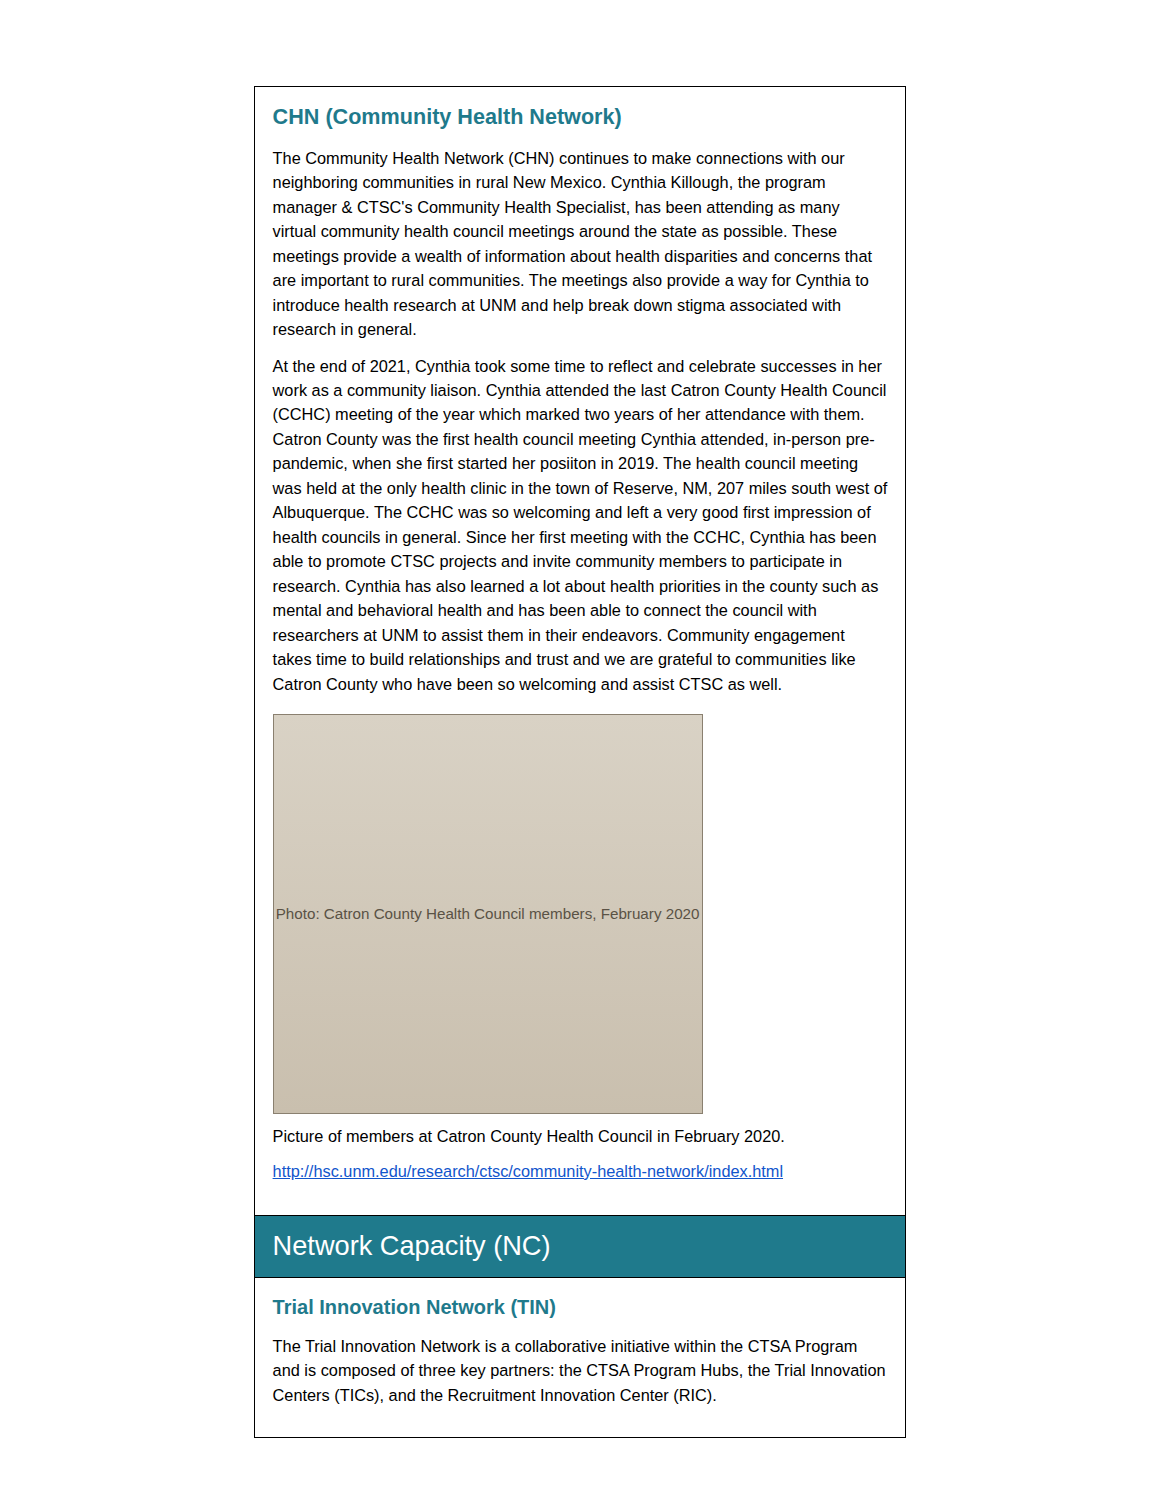CHN (Community Health Network)
The Community Health Network (CHN) continues to make connections with our neighboring communities in rural New Mexico. Cynthia Killough, the program manager & CTSC's Community Health Specialist, has been attending as many virtual community health council meetings around the state as possible. These meetings provide a wealth of information about health disparities and concerns that are important to rural communities. The meetings also provide a way for Cynthia to introduce health research at UNM and help break down stigma associated with research in general.
At the end of 2021, Cynthia took some time to reflect and celebrate successes in her work as a community liaison. Cynthia attended the last Catron County Health Council (CCHC) meeting of the year which marked two years of her attendance with them. Catron County was the first health council meeting Cynthia attended, in-person pre-pandemic, when she first started her posiiton in 2019. The health council meeting was held at the only health clinic in the town of Reserve, NM, 207 miles south west of Albuquerque. The CCHC was so welcoming and left a very good first impression of health councils in general. Since her first meeting with the CCHC, Cynthia has been able to promote CTSC projects and invite community members to participate in research. Cynthia has also learned a lot about health priorities in the county such as mental and behavioral health and has been able to connect the council with researchers at UNM to assist them in their endeavors. Community engagement takes time to build relationships and trust and we are grateful to communities like Catron County who have been so welcoming and assist CTSC as well.
Photo: Catron County Health Council members, February 2020
Picture of members at Catron County Health Council in February 2020.
http://hsc.unm.edu/research/ctsc/community-health-network/index.html
Network Capacity (NC)
Trial Innovation Network (TIN)
The Trial Innovation Network is a collaborative initiative within the CTSA Program and is composed of three key partners: the CTSA Program Hubs, the Trial Innovation Centers (TICs), and the Recruitment Innovation Center (RIC).